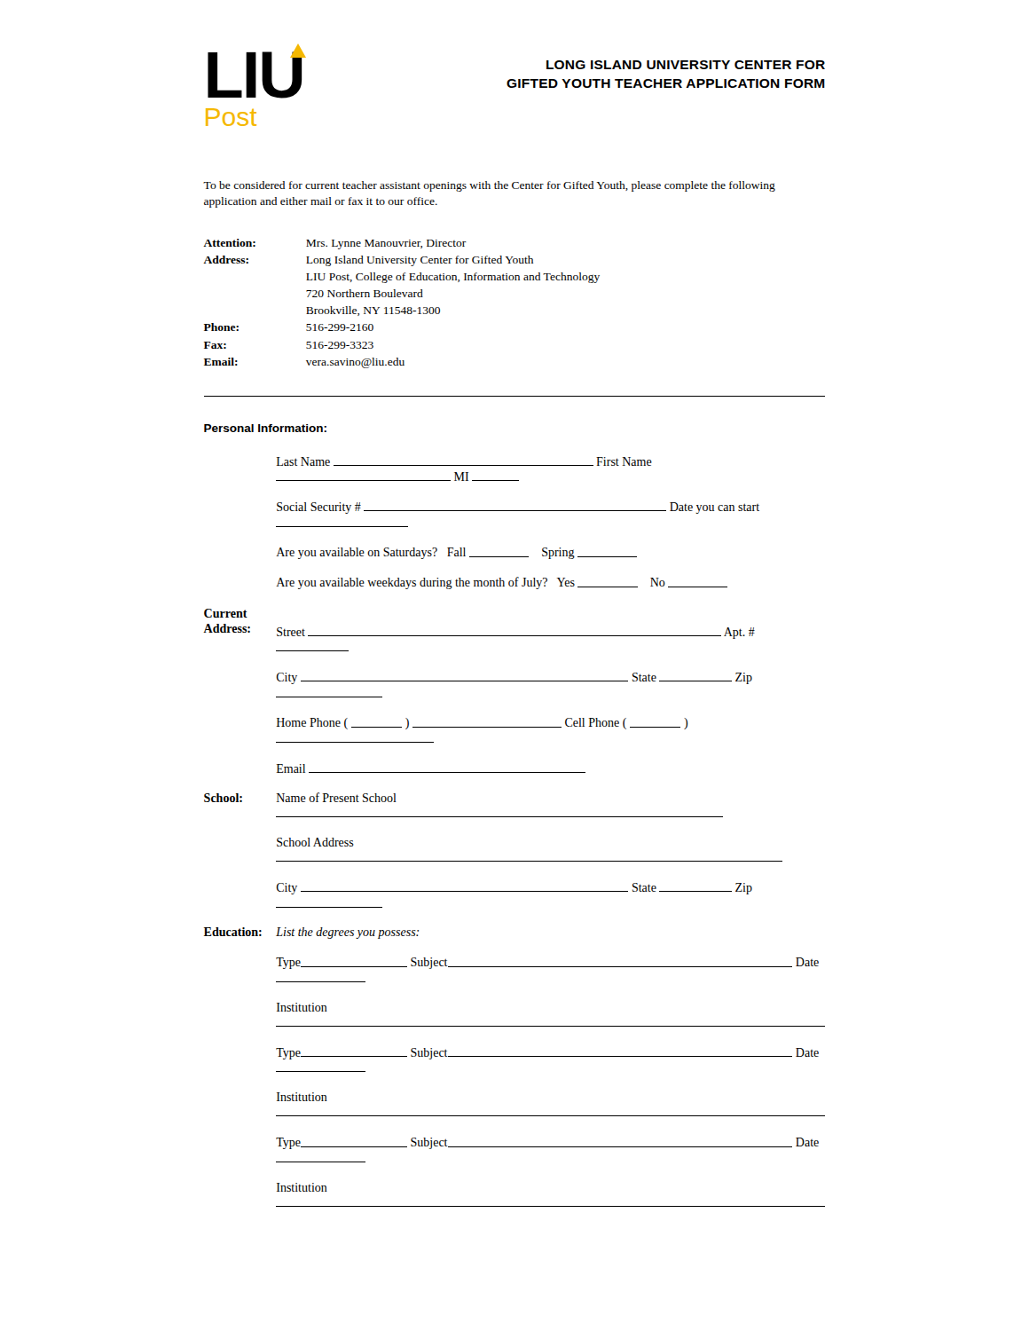LIU
Post
LONG ISLAND UNIVERSITY CENTER FOR
GIFTED YOUTH TEACHER APPLICATION FORM
To be considered for current teacher assistant openings with the Center for Gifted Youth, please complete the following application and either mail or fax it to our office.
| Attention: | Mrs. Lynne Manouvrier, Director |
| Address: | Long Island University Center for Gifted Youth |
| | LIU Post, College of Education, Information and Technology |
| | 720 Northern Boulevard |
| | Brookville, NY 11548-1300 |
| Phone: | 516-299-2160 |
| Fax: | 516-299-3323 |
| Email: | vera.savino@liu.edu |
Personal Information:
| | Last Name First Name MI |
| | Social Security # Date you can start |
| | Are you available on Saturdays? Fall Spring |
| | Are you available weekdays during the month of July? Yes No |
| Current Address: | Street Apt. # |
| | City State Zip |
| | Home Phone ( ) Cell Phone ( ) |
| | Email |
| School: | Name of Present School |
| | School Address |
| | City State Zip |
| Education: | List the degrees you possess: |
| | Type Subject Date |
| | Institution |
| | Type Subject Date |
| | Institution |
| | Type Subject Date |
| | Institution |